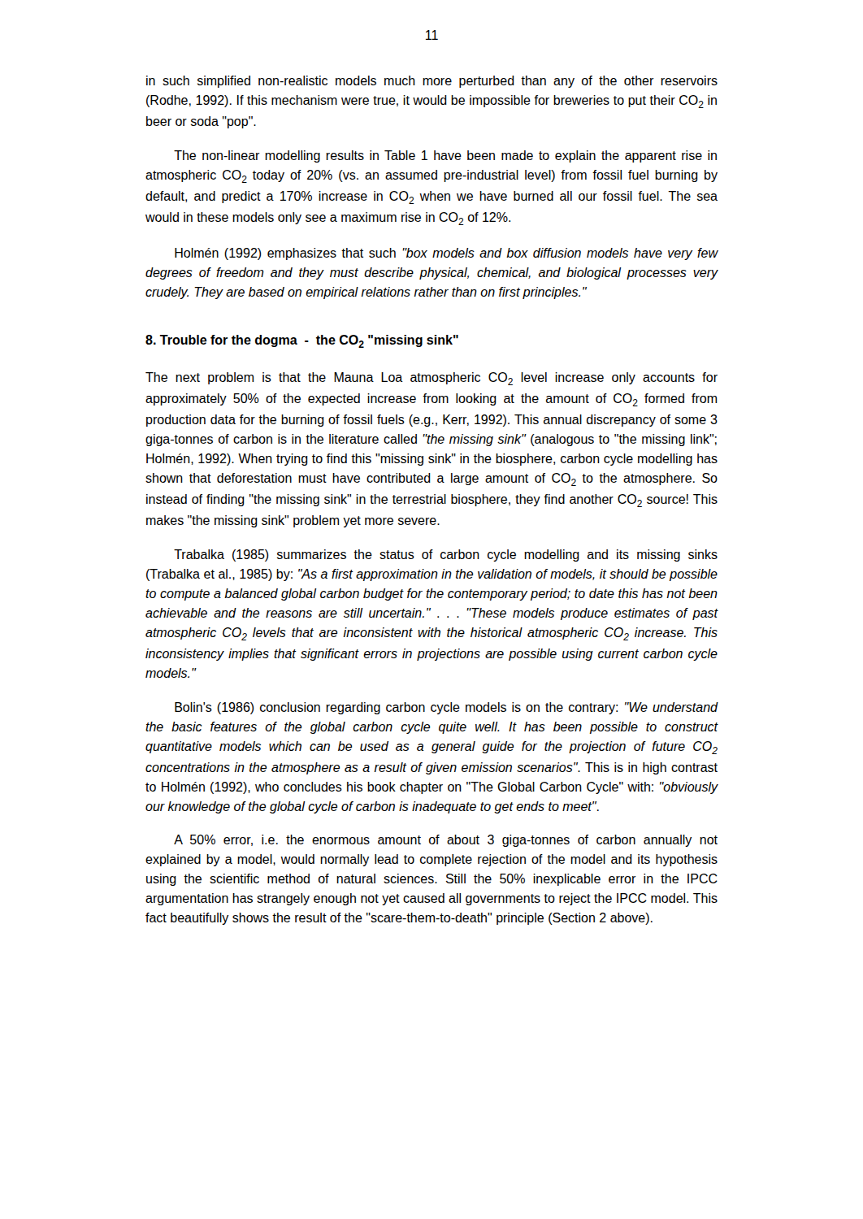11
in such simplified non-realistic models much more perturbed than any of the other reservoirs (Rodhe, 1992). If this mechanism were true, it would be impossible for breweries to put their CO2 in beer or soda "pop".
The non-linear modelling results in Table 1 have been made to explain the apparent rise in atmospheric CO2 today of 20% (vs. an assumed pre-industrial level) from fossil fuel burning by default, and predict a 170% increase in CO2 when we have burned all our fossil fuel. The sea would in these models only see a maximum rise in CO2 of 12%.
Holmén (1992) emphasizes that such "box models and box diffusion models have very few degrees of freedom and they must describe physical, chemical, and biological processes very crudely. They are based on empirical relations rather than on first principles."
8. Trouble for the dogma - the CO2 "missing sink"
The next problem is that the Mauna Loa atmospheric CO2 level increase only accounts for approximately 50% of the expected increase from looking at the amount of CO2 formed from production data for the burning of fossil fuels (e.g., Kerr, 1992). This annual discrepancy of some 3 giga-tonnes of carbon is in the literature called "the missing sink" (analogous to "the missing link"; Holmén, 1992). When trying to find this "missing sink" in the biosphere, carbon cycle modelling has shown that deforestation must have contributed a large amount of CO2 to the atmosphere. So instead of finding "the missing sink" in the terrestrial biosphere, they find another CO2 source! This makes "the missing sink" problem yet more severe.
Trabalka (1985) summarizes the status of carbon cycle modelling and its missing sinks (Trabalka et al., 1985) by: "As a first approximation in the validation of models, it should be possible to compute a balanced global carbon budget for the contemporary period; to date this has not been achievable and the reasons are still uncertain." . . . "These models produce estimates of past atmospheric CO2 levels that are inconsistent with the historical atmospheric CO2 increase. This inconsistency implies that significant errors in projections are possible using current carbon cycle models."
Bolin's (1986) conclusion regarding carbon cycle models is on the contrary: "We understand the basic features of the global carbon cycle quite well. It has been possible to construct quantitative models which can be used as a general guide for the projection of future CO2 concentrations in the atmosphere as a result of given emission scenarios". This is in high contrast to Holmén (1992), who concludes his book chapter on "The Global Carbon Cycle" with: "obviously our knowledge of the global cycle of carbon is inadequate to get ends to meet".
A 50% error, i.e. the enormous amount of about 3 giga-tonnes of carbon annually not explained by a model, would normally lead to complete rejection of the model and its hypothesis using the scientific method of natural sciences. Still the 50% inexplicable error in the IPCC argumentation has strangely enough not yet caused all governments to reject the IPCC model. This fact beautifully shows the result of the "scare-them-to-death" principle (Section 2 above).